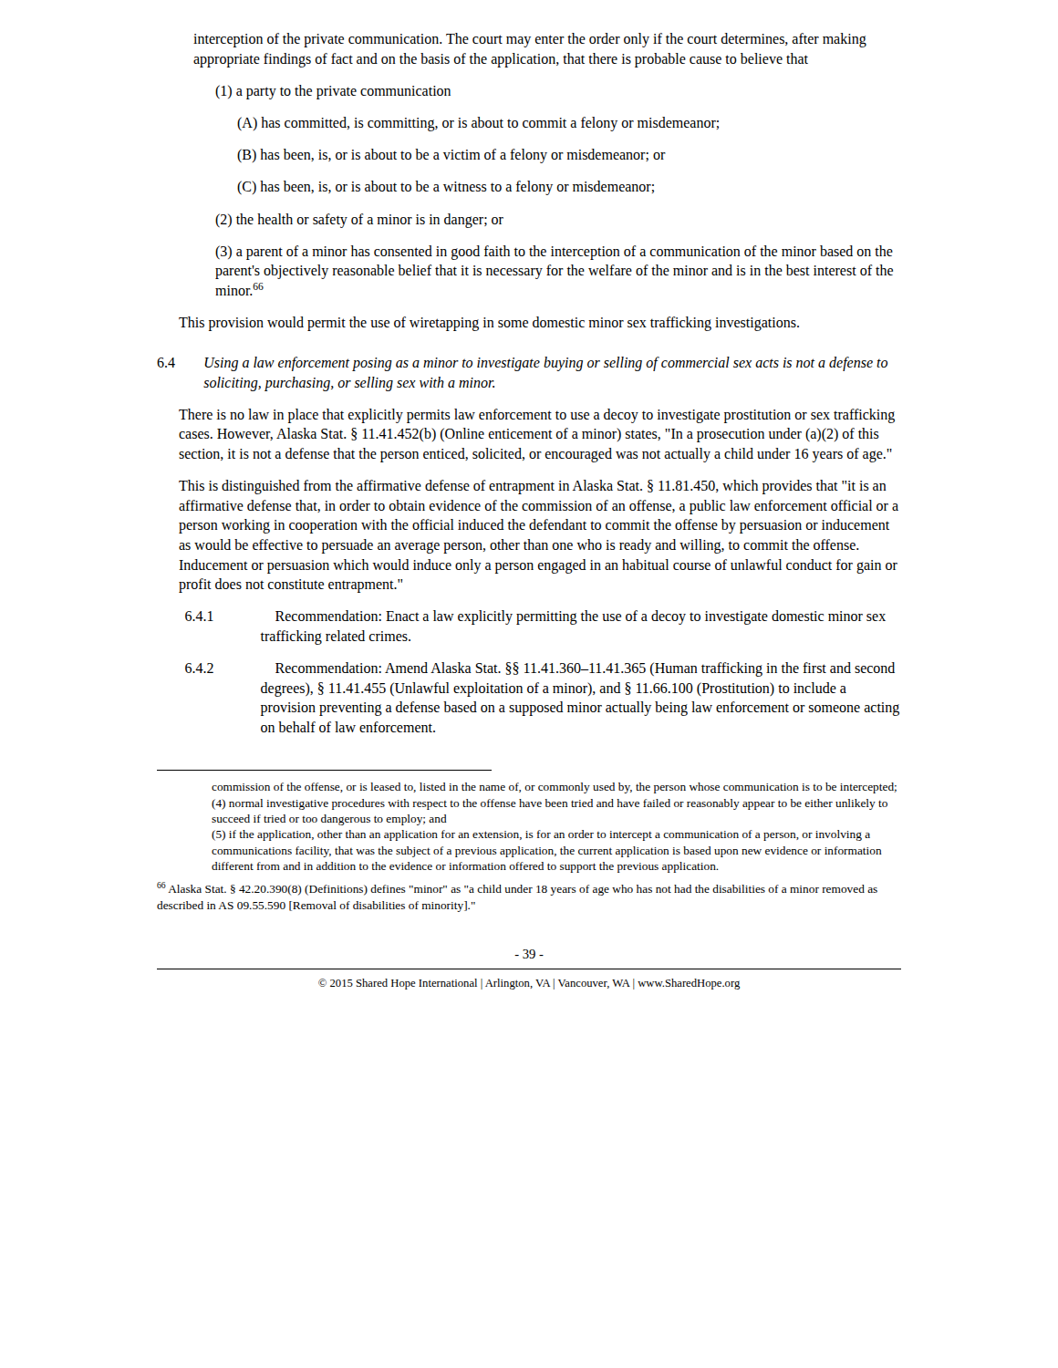interception of the private communication. The court may enter the order only if the court determines, after making appropriate findings of fact and on the basis of the application, that there is probable cause to believe that
(1) a party to the private communication
(A) has committed, is committing, or is about to commit a felony or misdemeanor;
(B) has been, is, or is about to be a victim of a felony or misdemeanor; or
(C) has been, is, or is about to be a witness to a felony or misdemeanor;
(2) the health or safety of a minor is in danger; or
(3) a parent of a minor has consented in good faith to the interception of a communication of the minor based on the parent's objectively reasonable belief that it is necessary for the welfare of the minor and is in the best interest of the minor.66
This provision would permit the use of wiretapping in some domestic minor sex trafficking investigations.
6.4 Using a law enforcement posing as a minor to investigate buying or selling of commercial sex acts is not a defense to soliciting, purchasing, or selling sex with a minor.
There is no law in place that explicitly permits law enforcement to use a decoy to investigate prostitution or sex trafficking cases. However, Alaska Stat. § 11.41.452(b) (Online enticement of a minor) states, "In a prosecution under (a)(2) of this section, it is not a defense that the person enticed, solicited, or encouraged was not actually a child under 16 years of age."
This is distinguished from the affirmative defense of entrapment in Alaska Stat. § 11.81.450, which provides that "it is an affirmative defense that, in order to obtain evidence of the commission of an offense, a public law enforcement official or a person working in cooperation with the official induced the defendant to commit the offense by persuasion or inducement as would be effective to persuade an average person, other than one who is ready and willing, to commit the offense. Inducement or persuasion which would induce only a person engaged in an habitual course of unlawful conduct for gain or profit does not constitute entrapment."
6.4.1 Recommendation: Enact a law explicitly permitting the use of a decoy to investigate domestic minor sex trafficking related crimes.
6.4.2 Recommendation: Amend Alaska Stat. §§ 11.41.360–11.41.365 (Human trafficking in the first and second degrees), § 11.41.455 (Unlawful exploitation of a minor), and § 11.66.100 (Prostitution) to include a provision preventing a defense based on a supposed minor actually being law enforcement or someone acting on behalf of law enforcement.
commission of the offense, or is leased to, listed in the name of, or commonly used by, the person whose communication is to be intercepted;
(4) normal investigative procedures with respect to the offense have been tried and have failed or reasonably appear to be either unlikely to succeed if tried or too dangerous to employ; and
(5) if the application, other than an application for an extension, is for an order to intercept a communication of a person, or involving a communications facility, that was the subject of a previous application, the current application is based upon new evidence or information different from and in addition to the evidence or information offered to support the previous application.
66 Alaska Stat. § 42.20.390(8) (Definitions) defines "minor" as "a child under 18 years of age who has not had the disabilities of a minor removed as described in AS 09.55.590 [Removal of disabilities of minority]."
- 39 -
© 2015 Shared Hope International | Arlington, VA | Vancouver, WA | www.SharedHope.org